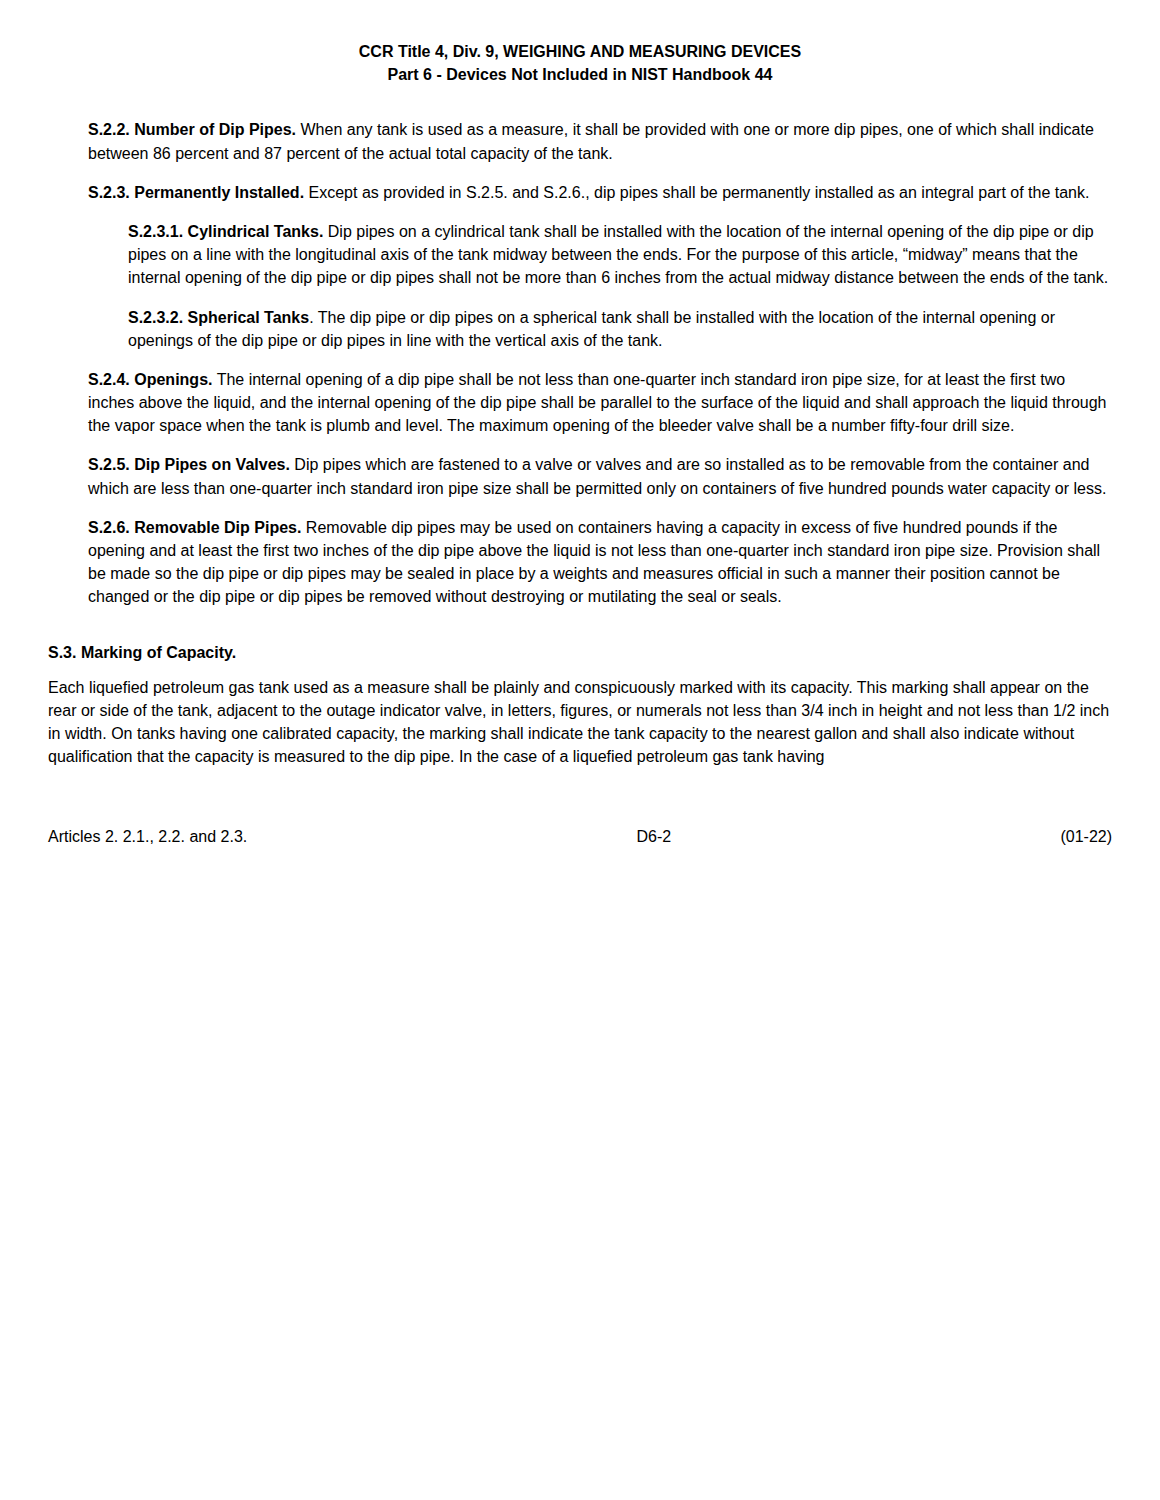CCR Title 4, Div. 9, WEIGHING AND MEASURING DEVICES Part 6 - Devices Not Included in NIST Handbook 44
S.2.2. Number of Dip Pipes. When any tank is used as a measure, it shall be provided with one or more dip pipes, one of which shall indicate between 86 percent and 87 percent of the actual total capacity of the tank.
S.2.3. Permanently Installed. Except as provided in S.2.5. and S.2.6., dip pipes shall be permanently installed as an integral part of the tank.
S.2.3.1. Cylindrical Tanks. Dip pipes on a cylindrical tank shall be installed with the location of the internal opening of the dip pipe or dip pipes on a line with the longitudinal axis of the tank midway between the ends. For the purpose of this article, “midway” means that the internal opening of the dip pipe or dip pipes shall not be more than 6 inches from the actual midway distance between the ends of the tank.
S.2.3.2. Spherical Tanks. The dip pipe or dip pipes on a spherical tank shall be installed with the location of the internal opening or openings of the dip pipe or dip pipes in line with the vertical axis of the tank.
S.2.4. Openings. The internal opening of a dip pipe shall be not less than one-quarter inch standard iron pipe size, for at least the first two inches above the liquid, and the internal opening of the dip pipe shall be parallel to the surface of the liquid and shall approach the liquid through the vapor space when the tank is plumb and level. The maximum opening of the bleeder valve shall be a number fifty-four drill size.
S.2.5. Dip Pipes on Valves. Dip pipes which are fastened to a valve or valves and are so installed as to be removable from the container and which are less than one-quarter inch standard iron pipe size shall be permitted only on containers of five hundred pounds water capacity or less.
S.2.6. Removable Dip Pipes. Removable dip pipes may be used on containers having a capacity in excess of five hundred pounds if the opening and at least the first two inches of the dip pipe above the liquid is not less than one-quarter inch standard iron pipe size. Provision shall be made so the dip pipe or dip pipes may be sealed in place by a weights and measures official in such a manner their position cannot be changed or the dip pipe or dip pipes be removed without destroying or mutilating the seal or seals.
S.3. Marking of Capacity.
Each liquefied petroleum gas tank used as a measure shall be plainly and conspicuously marked with its capacity. This marking shall appear on the rear or side of the tank, adjacent to the outage indicator valve, in letters, figures, or numerals not less than 3/4 inch in height and not less than 1/2 inch in width. On tanks having one calibrated capacity, the marking shall indicate the tank capacity to the nearest gallon and shall also indicate without qualification that the capacity is measured to the dip pipe. In the case of a liquefied petroleum gas tank having
Articles 2. 2.1., 2.2. and 2.3. D6-2 (01-22)